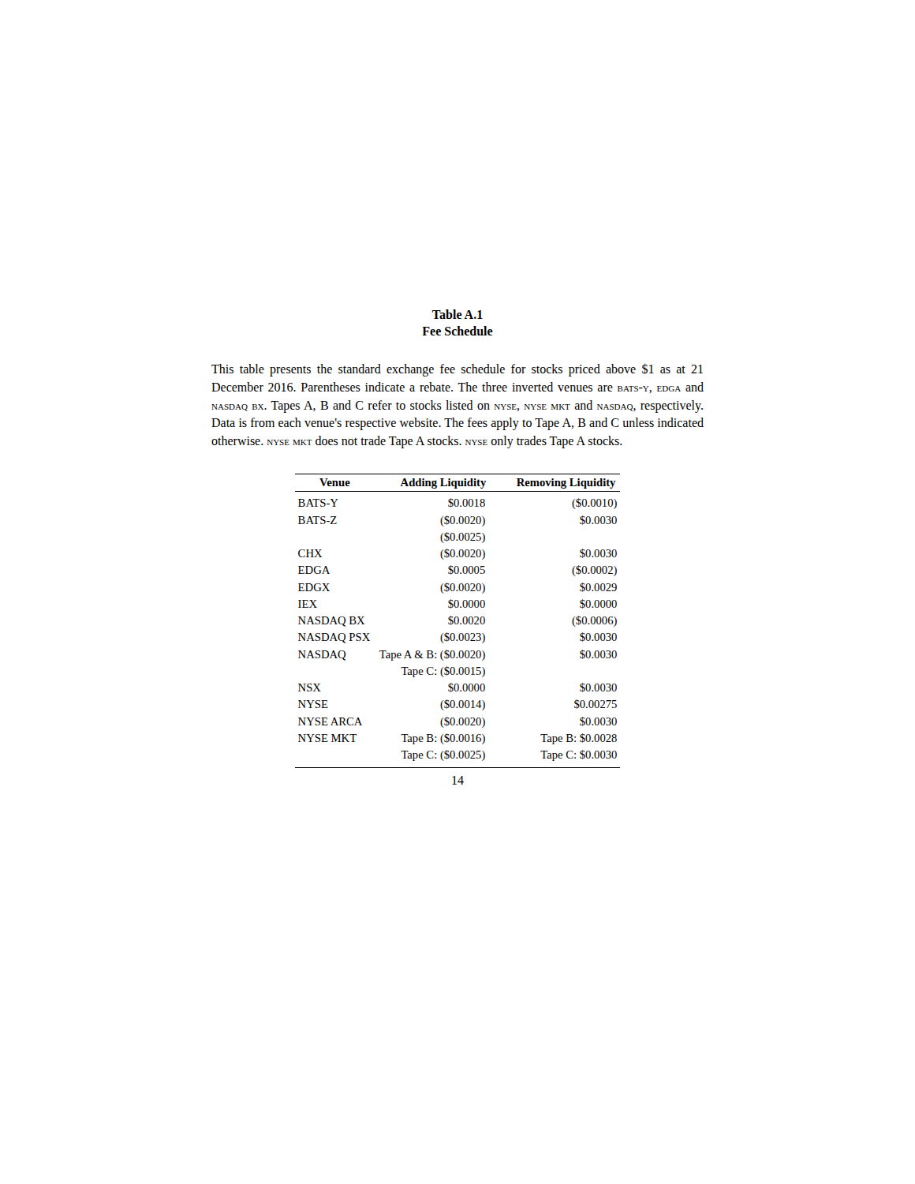Table A.1Fee Schedule
This table presents the standard exchange fee schedule for stocks priced above $1 as at 21 December 2016. Parentheses indicate a rebate. The three inverted venues are bats-y, edga and nasdaq bx. Tapes A, B and C refer to stocks listed on nyse, nyse mkt and nasdaq, respectively. Data is from each venue's respective website. The fees apply to Tape A, B and C unless indicated otherwise. nyse mkt does not trade Tape A stocks. nyse only trades Tape A stocks.
| Venue | Adding Liquidity | Removing Liquidity |
| --- | --- | --- |
| BATS-Y | $0.0018 | ($0.0010) |
| BATS-Z | ($0.0020) | $0.0030 |
| | ($0.0025) | |
| CHX | ($0.0020) | $0.0030 |
| EDGA | $0.0005 | ($0.0002) |
| EDGX | ($0.0020) | $0.0029 |
| IEX | $0.0000 | $0.0000 |
| NASDAQ BX | $0.0020 | ($0.0006) |
| NASDAQ PSX | ($0.0023) | $0.0030 |
| NASDAQ | Tape A & B: ($0.0020) | $0.0030 |
| | Tape C: ($0.0015) | |
| NSX | $0.0000 | $0.0030 |
| NYSE | ($0.0014) | $0.00275 |
| NYSE ARCA | ($0.0020) | $0.0030 |
| NYSE MKT | Tape B: ($0.0016) | Tape B: $0.0028 |
| | Tape C: ($0.0025) | Tape C: $0.0030 |
14